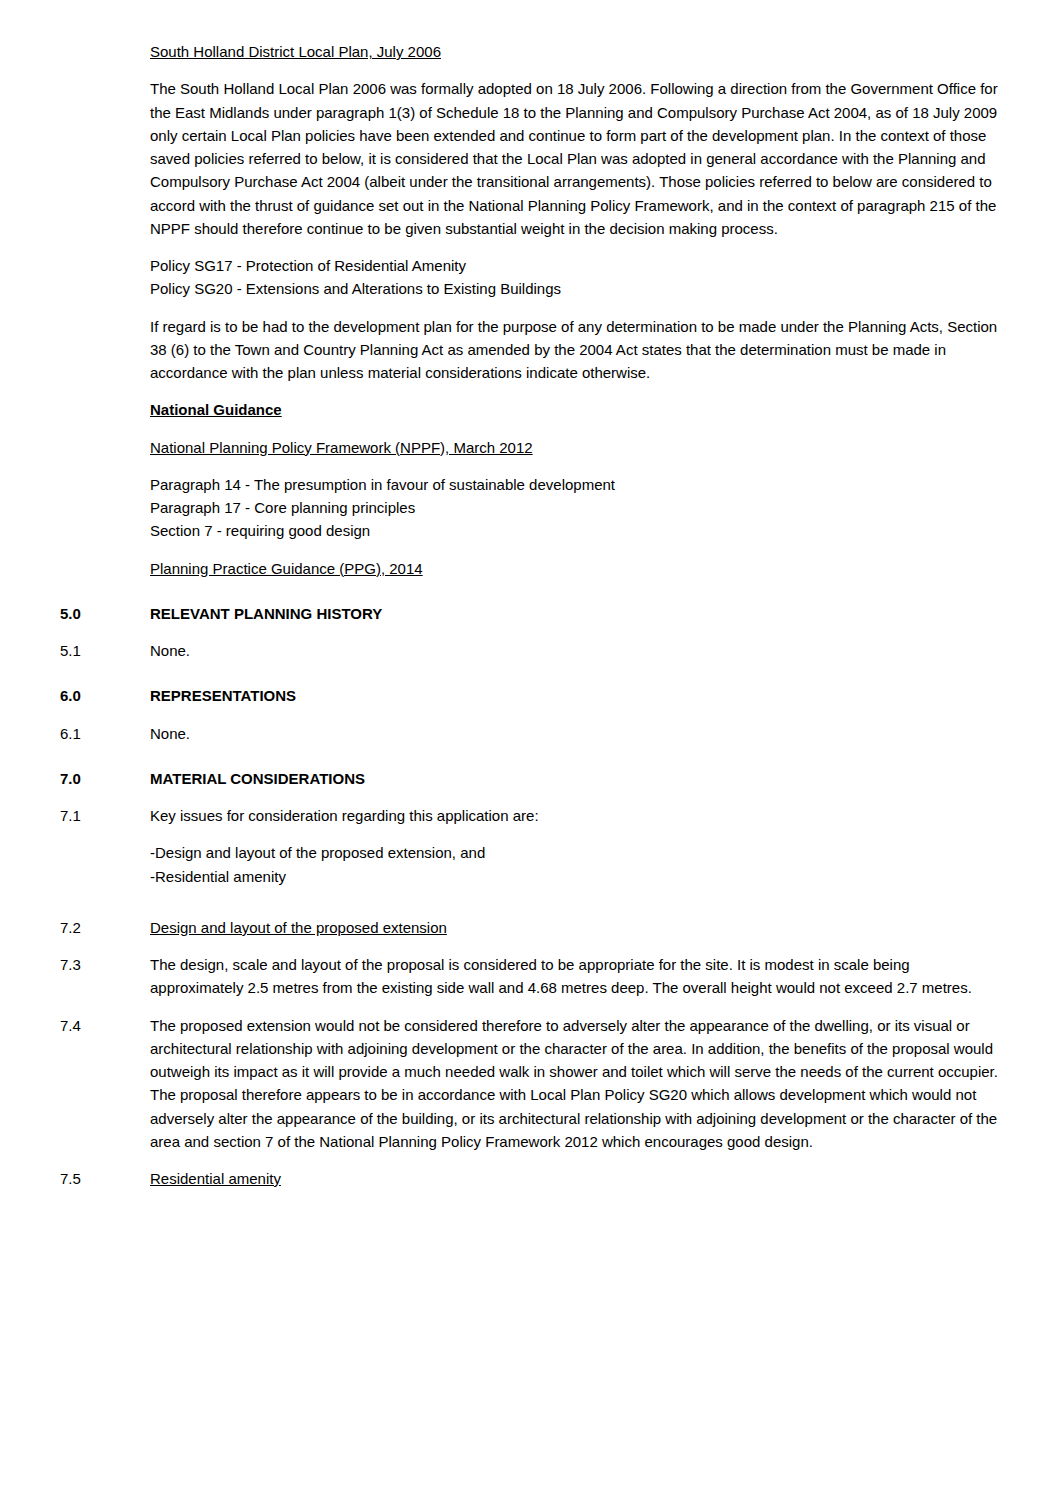South Holland District Local Plan, July 2006
The South Holland Local Plan 2006 was formally adopted on 18 July 2006. Following a direction from the Government Office for the East Midlands under paragraph 1(3) of Schedule 18 to the Planning and Compulsory Purchase Act 2004, as of 18 July 2009 only certain Local Plan policies have been extended and continue to form part of the development plan. In the context of those saved policies referred to below, it is considered that the Local Plan was adopted in general accordance with the Planning and Compulsory Purchase Act 2004 (albeit under the transitional arrangements). Those policies referred to below are considered to accord with the thrust of guidance set out in the National Planning Policy Framework, and in the context of paragraph 215 of the NPPF should therefore continue to be given substantial weight in the decision making process.
Policy SG17 - Protection of Residential Amenity
Policy SG20 - Extensions and Alterations to Existing Buildings
If regard is to be had to the development plan for the purpose of any determination to be made under the Planning Acts, Section 38 (6) to the Town and Country Planning Act as amended by the 2004 Act states that the determination must be made in accordance with the plan unless material considerations indicate otherwise.
National Guidance
National Planning Policy Framework (NPPF), March 2012
Paragraph 14 - The presumption in favour of sustainable development
Paragraph 17 - Core planning principles
Section 7 - requiring good design
Planning Practice Guidance (PPG), 2014
5.0
RELEVANT PLANNING HISTORY
5.1
None.
6.0
REPRESENTATIONS
6.1
None.
7.0
MATERIAL CONSIDERATIONS
7.1
Key issues for consideration regarding this application are:
-Design and layout of the proposed extension, and
-Residential amenity
7.2
Design and layout of the proposed extension
7.3
The design, scale and layout of the proposal is considered to be appropriate for the site. It is modest in scale being approximately 2.5 metres from the existing side wall and 4.68 metres deep. The overall height would not exceed 2.7 metres.
7.4
The proposed extension would not be considered therefore to adversely alter the appearance of the dwelling, or its visual or architectural relationship with adjoining development or the character of the area. In addition, the benefits of the proposal would outweigh its impact as it will provide a much needed walk in shower and toilet which will serve the needs of the current occupier. The proposal therefore appears to be in accordance with Local Plan Policy SG20 which allows development which would not adversely alter the appearance of the building, or its architectural relationship with adjoining development or the character of the area and section 7 of the National Planning Policy Framework 2012 which encourages good design.
7.5
Residential amenity